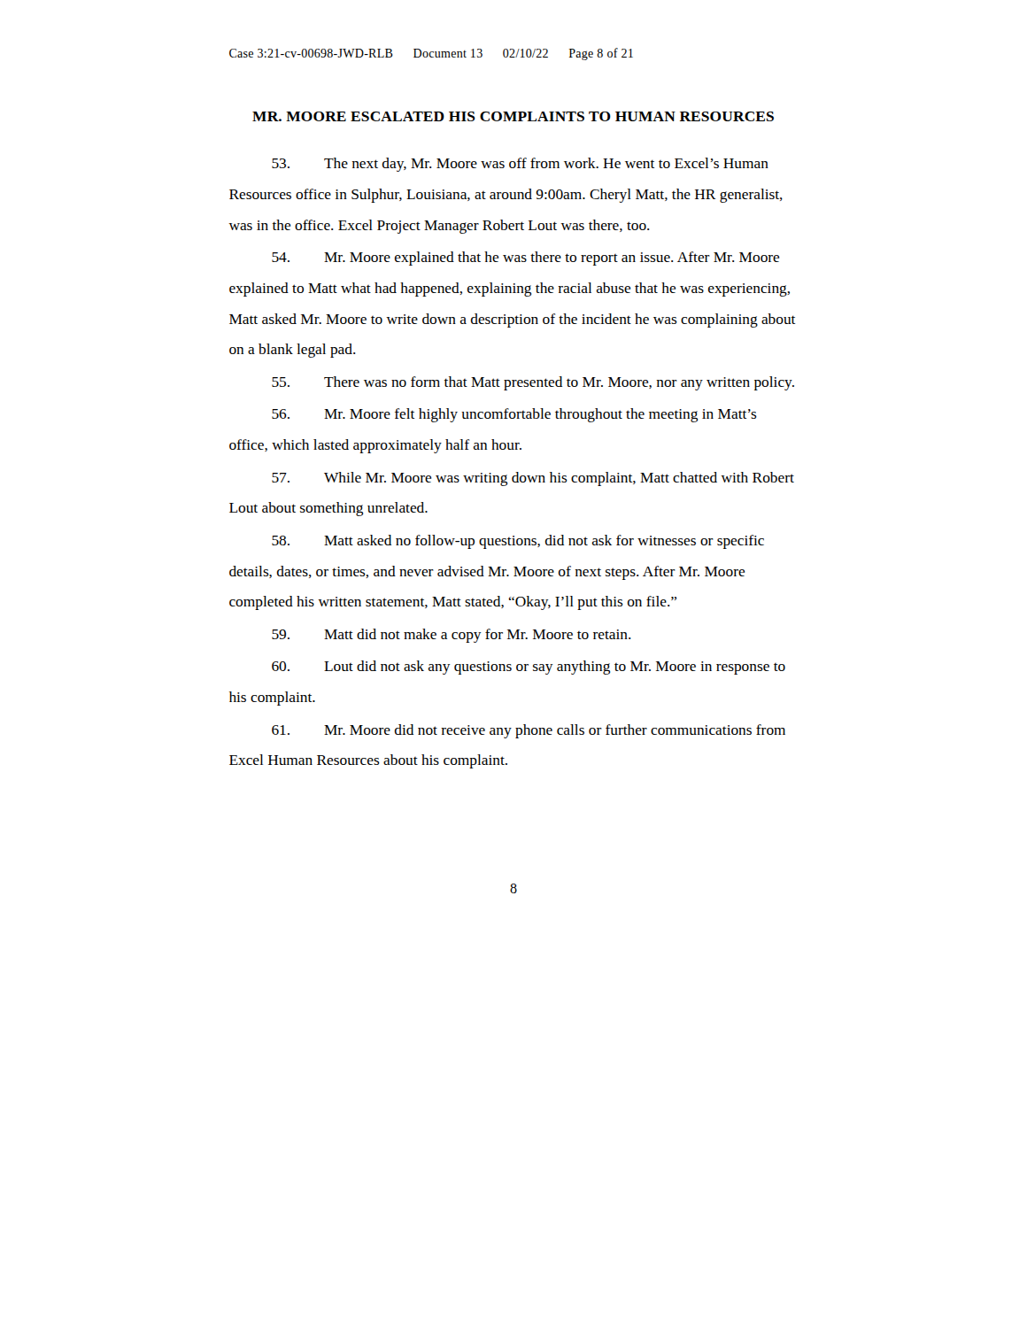Case 3:21-cv-00698-JWD-RLB Document 1302/10/22 Page 8 of 21
MR. MOORE ESCALATED HIS COMPLAINTS TO HUMAN RESOURCES
53. The next day, Mr. Moore was off from work. He went to Excel’s Human Resources office in Sulphur, Louisiana, at around 9:00am. Cheryl Matt, the HR generalist, was in the office. Excel Project Manager Robert Lout was there, too.
54. Mr. Moore explained that he was there to report an issue. After Mr. Moore explained to Matt what had happened, explaining the racial abuse that he was experiencing, Matt asked Mr. Moore to write down a description of the incident he was complaining about on a blank legal pad.
55. There was no form that Matt presented to Mr. Moore, nor any written policy.
56. Mr. Moore felt highly uncomfortable throughout the meeting in Matt’s office, which lasted approximately half an hour.
57. While Mr. Moore was writing down his complaint, Matt chatted with Robert Lout about something unrelated.
58. Matt asked no follow-up questions, did not ask for witnesses or specific details, dates, or times, and never advised Mr. Moore of next steps. After Mr. Moore completed his written statement, Matt stated, “Okay, I’ll put this on file.”
59. Matt did not make a copy for Mr. Moore to retain.
60. Lout did not ask any questions or say anything to Mr. Moore in response to his complaint.
61. Mr. Moore did not receive any phone calls or further communications from Excel Human Resources about his complaint.
8